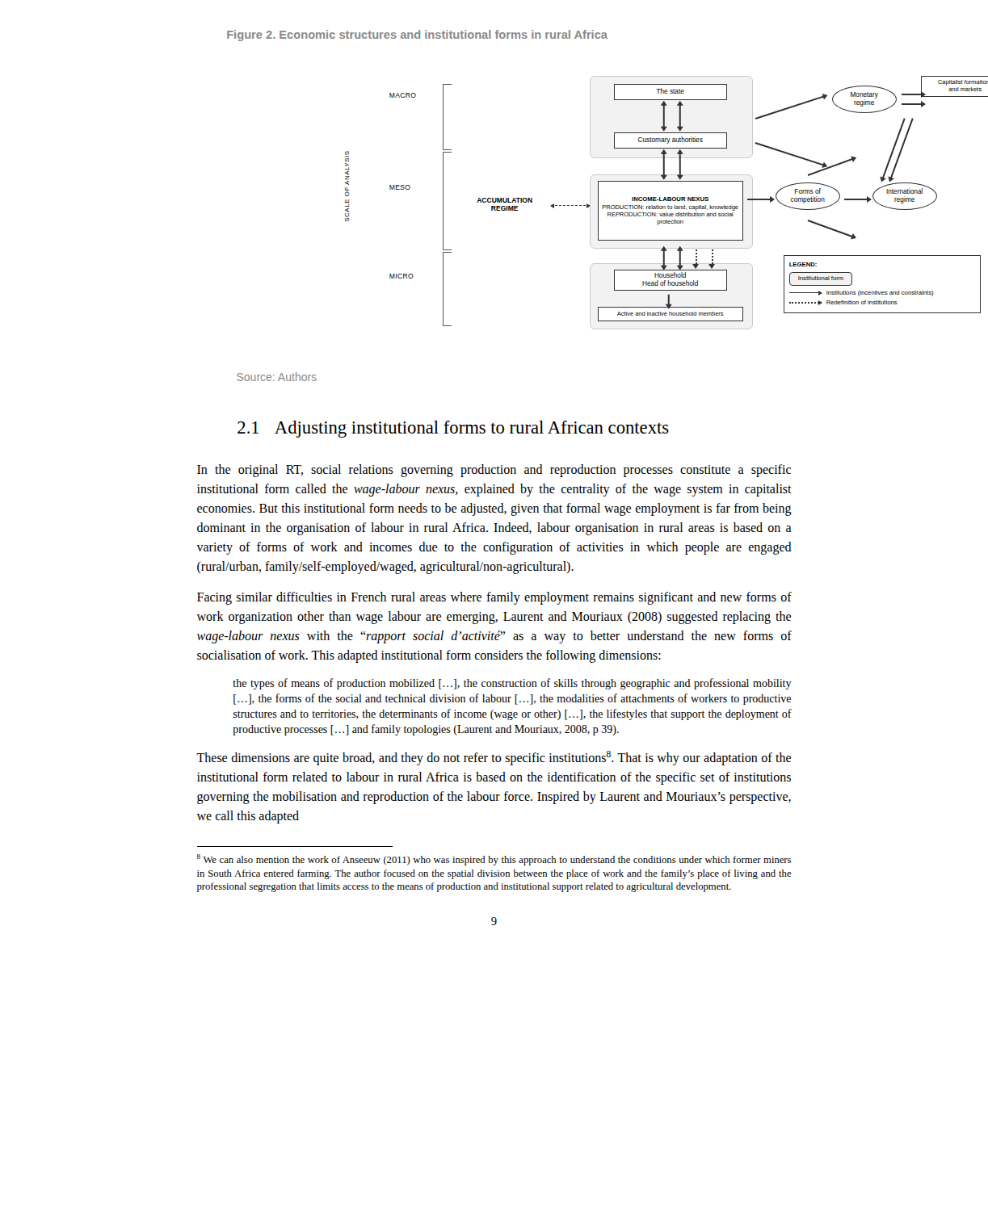Figure 2. Economic structures and institutional forms in rural Africa
SCALE OF ANALYSIS
MACRO
MESO
MICRO
ACCUMULATION
REGIME
The state
Customary authorities
INCOME-LABOUR NEXUS PRODUCTION: relation to land, capital, knowledge REPRODUCTION: value distribution and social protection
Household Head of household
Active and inactive household members
Monetary
regime
Capitalist formations
and markets
Forms of
competition
International
regime
LEGEND:
Institutional form
Institutions (incentives and constraints)
Redefinition of institutions
Source: Authors
2.1 Adjusting institutional forms to rural African contexts
In the original RT, social relations governing production and reproduction processes constitute a specific institutional form called the wage-labour nexus, explained by the centrality of the wage system in capitalist economies. But this institutional form needs to be adjusted, given that formal wage employment is far from being dominant in the organisation of labour in rural Africa. Indeed, labour organisation in rural areas is based on a variety of forms of work and incomes due to the configuration of activities in which people are engaged (rural/urban, family/self-employed/waged, agricultural/non-agricultural).
Facing similar difficulties in French rural areas where family employment remains significant and new forms of work organization other than wage labour are emerging, Laurent and Mouriaux (2008) suggested replacing the wage-labour nexus with the “rapport social d’activité” as a way to better understand the new forms of socialisation of work. This adapted institutional form considers the following dimensions:
the types of means of production mobilized […], the construction of skills through geographic and professional mobility […], the forms of the social and technical division of labour […], the modalities of attachments of workers to productive structures and to territories, the determinants of income (wage or other) […], the lifestyles that support the deployment of productive processes […] and family topologies (Laurent and Mouriaux, 2008, p 39).
These dimensions are quite broad, and they do not refer to specific institutions8. That is why our adaptation of the institutional form related to labour in rural Africa is based on the identification of the specific set of institutions governing the mobilisation and reproduction of the labour force. Inspired by Laurent and Mouriaux’s perspective, we call this adapted
8 We can also mention the work of Anseeuw (2011) who was inspired by this approach to understand the conditions under which former miners in South Africa entered farming. The author focused on the spatial division between the place of work and the family’s place of living and the professional segregation that limits access to the means of production and institutional support related to agricultural development.
9